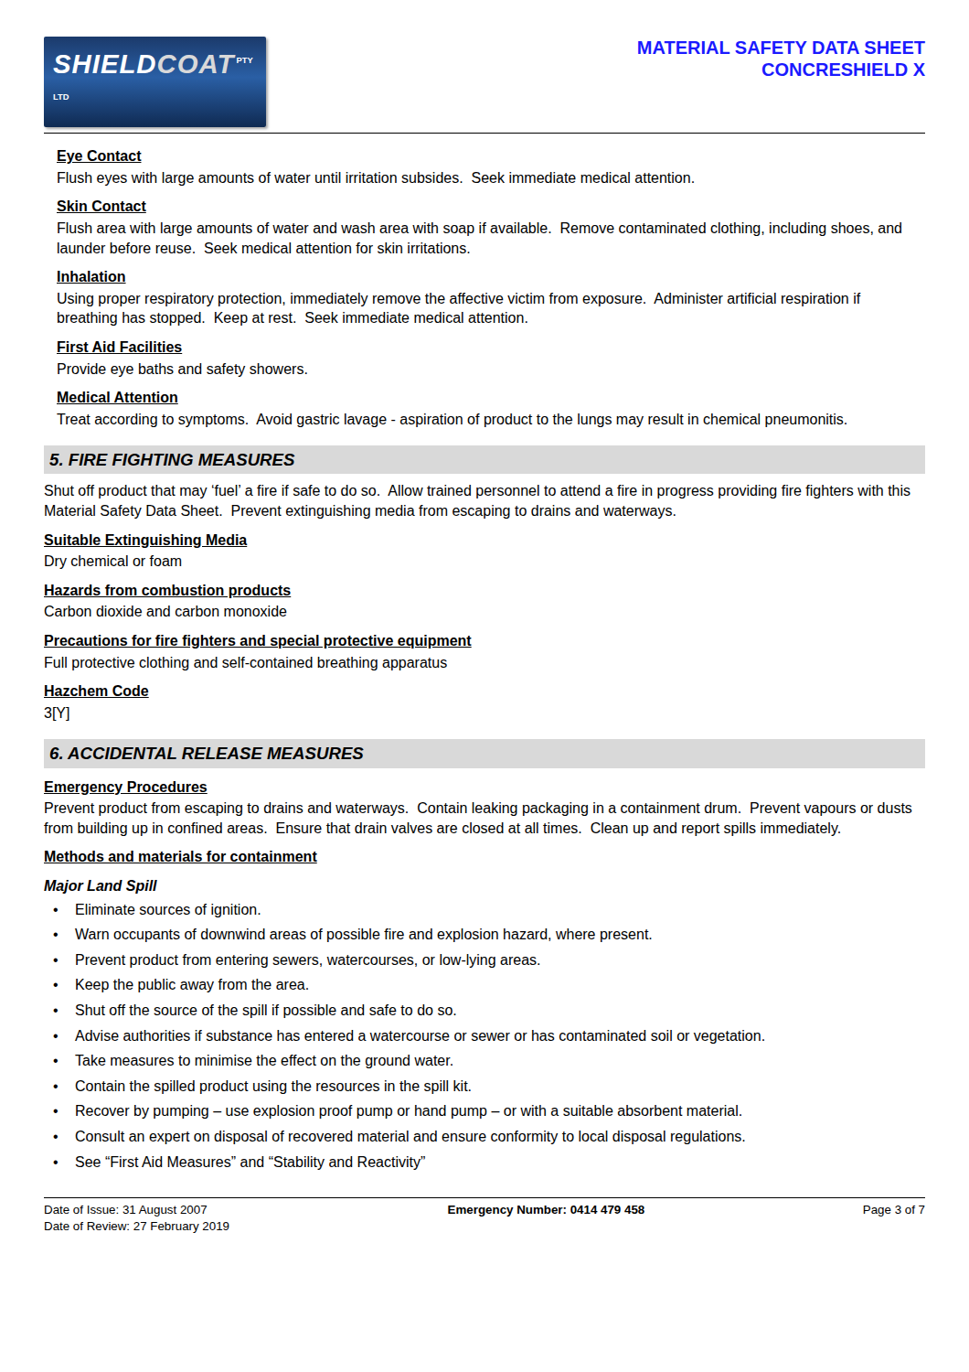SHIELD COAT PTY
LTD
MATERIAL SAFETY DATA SHEET
CONCRESHIELD X
Eye Contact
Flush eyes with large amounts of water until irritation subsides. Seek immediate medical attention.
Skin Contact
Flush area with large amounts of water and wash area with soap if available. Remove contaminated clothing, including shoes, and launder before reuse. Seek medical attention for skin irritations.
Inhalation
Using proper respiratory protection, immediately remove the affective victim from exposure. Administer artificial respiration if breathing has stopped. Keep at rest. Seek immediate medical attention.
First Aid Facilities
Provide eye baths and safety showers.
Medical Attention
Treat according to symptoms. Avoid gastric lavage - aspiration of product to the lungs may result in chemical pneumonitis.
5. FIRE FIGHTING MEASURES
Shut off product that may ‘fuel’ a fire if safe to do so. Allow trained personnel to attend a fire in progress providing fire fighters with this Material Safety Data Sheet. Prevent extinguishing media from escaping to drains and waterways.
Suitable Extinguishing Media
Dry chemical or foam
Hazards from combustion products
Carbon dioxide and carbon monoxide
Precautions for fire fighters and special protective equipment
Full protective clothing and self-contained breathing apparatus
Hazchem Code
3[Y]
6. ACCIDENTAL RELEASE MEASURES
Emergency Procedures
Prevent product from escaping to drains and waterways. Contain leaking packaging in a containment drum. Prevent vapours or dusts from building up in confined areas. Ensure that drain valves are closed at all times. Clean up and report spills immediately.
Methods and materials for containment
Major Land Spill
Eliminate sources of ignition.
Warn occupants of downwind areas of possible fire and explosion hazard, where present.
Prevent product from entering sewers, watercourses, or low-lying areas.
Keep the public away from the area.
Shut off the source of the spill if possible and safe to do so.
Advise authorities if substance has entered a watercourse or sewer or has contaminated soil or vegetation.
Take measures to minimise the effect on the ground water.
Contain the spilled product using the resources in the spill kit.
Recover by pumping – use explosion proof pump or hand pump – or with a suitable absorbent material.
Consult an expert on disposal of recovered material and ensure conformity to local disposal regulations.
See “First Aid Measures” and “Stability and Reactivity”
Date of Issue: 31 August 2007
Date of Review: 27 February 2019
Emergency Number: 0414 479 458
Page 3 of 7